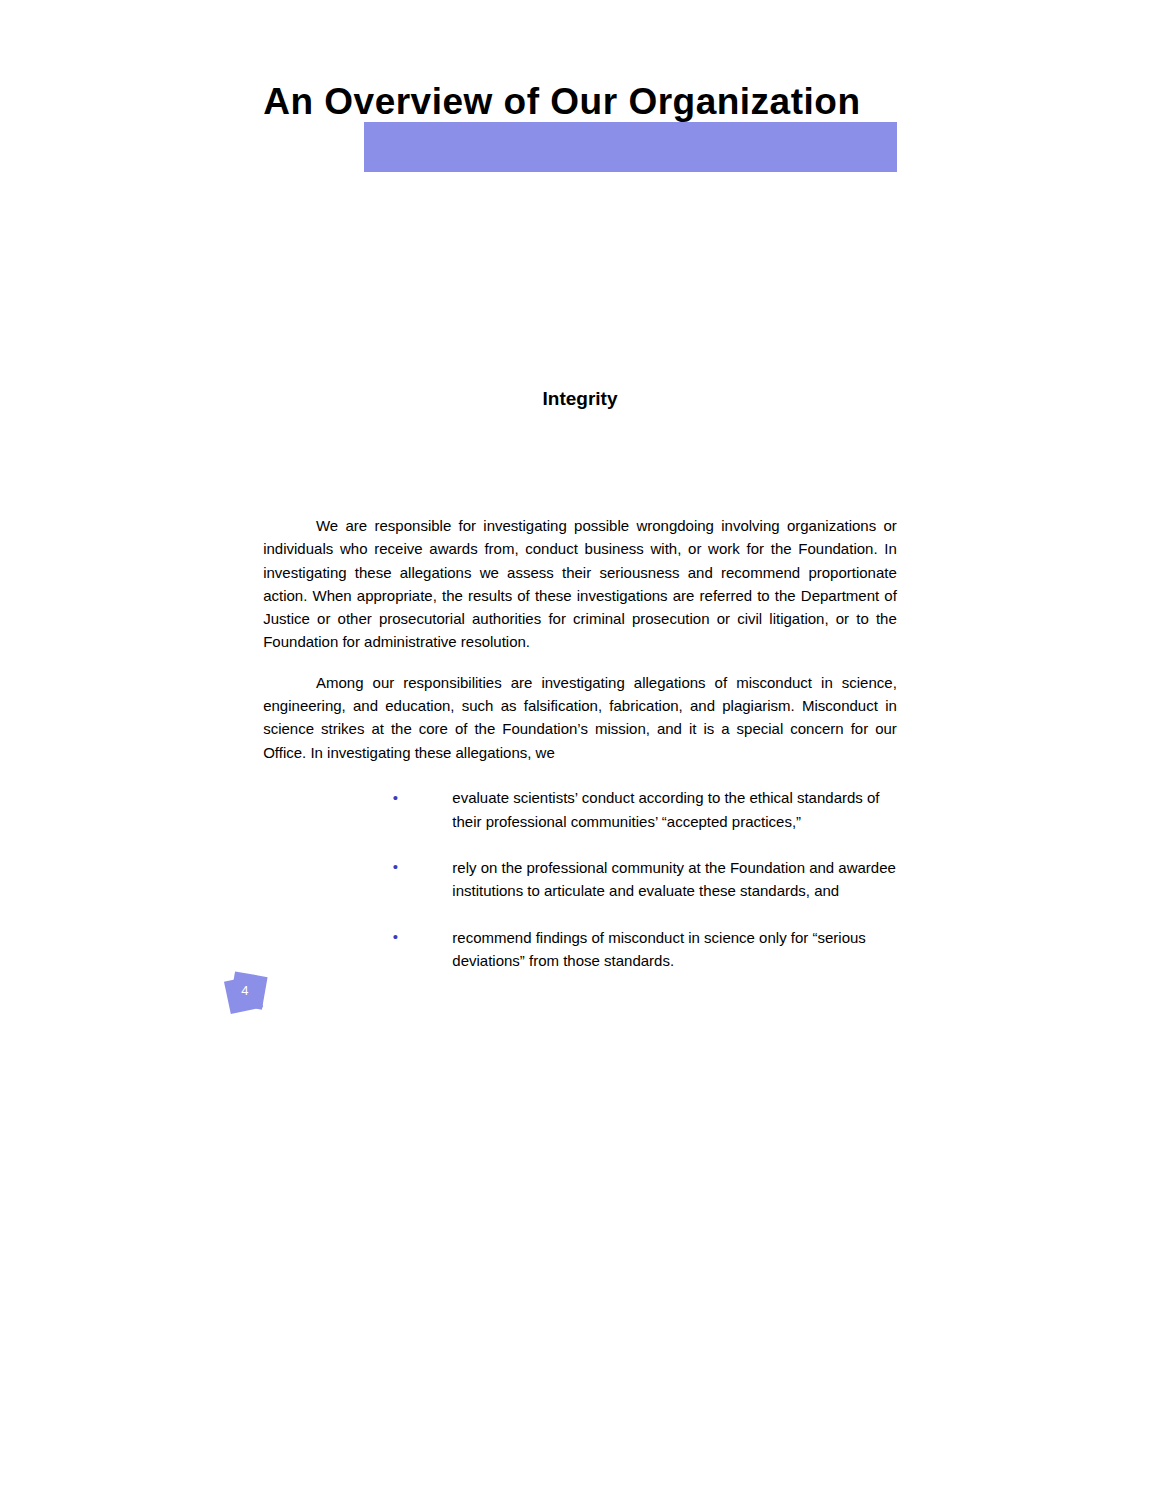An Overview of Our Organization
Integrity
We are responsible for investigating possible wrongdoing involving organizations or individuals who receive awards from, conduct business with, or work for the Foundation. In investigating these allegations we assess their seriousness and recommend proportionate action. When appropriate, the results of these investigations are referred to the Department of Justice or other prosecutorial authorities for criminal prosecution or civil litigation, or to the Foundation for administrative resolution.
Among our responsibilities are investigating allegations of misconduct in science, engineering, and education, such as falsification, fabrication, and plagiarism. Misconduct in science strikes at the core of the Foundation’s mission, and it is a special concern for our Office. In investigating these allegations, we
evaluate scientists’ conduct according to the ethical standards of their professional communities’ “accepted practices,”
rely on the professional community at the Foundation and awardee institutions to articulate and evaluate these standards, and
recommend findings of misconduct in science only for “serious deviations” from those standards.
4